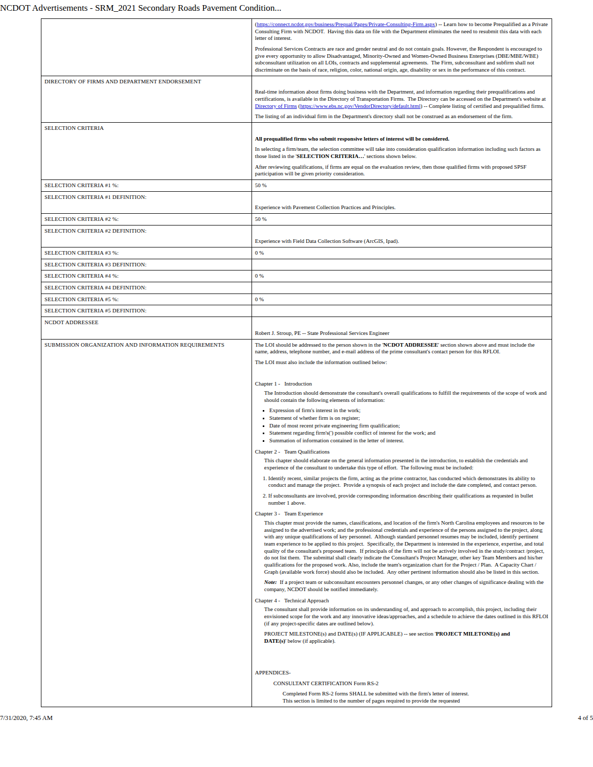NCDOT Advertisements - SRM_2021 Secondary Roads Pavement Condition...
| | ( https://connect.ncdot.gov/business/Prequal/Pages/Private-Consulting-Firm.aspx ) -- Learn how to become Prequalified as a Private Consulting Firm with NCDOT. Having this data on file with the Department eliminates the need to resubmit this data with each letter of interest. Professional Services Contracts are race and gender neutral and do not contain goals. However, the Respondent is encouraged to give every opportunity to allow Disadvantaged, Minority-Owned and Women-Owned Business Enterprises (DBE/MBE/WBE) subconsultant utilization on all LOIs, contracts and supplemental agreements. The Firm, subconsultant and subfirm shall not discriminate on the basis of race, religion, color, national origin, age, disability or sex in the performance of this contract. |
| DIRECTORY OF FIRMS AND DEPARTMENT ENDORSEMENT | Real-time information about firms doing business with the Department, and information regarding their prequalifications and certifications, is available in the Directory of Transportation Firms. The Directory can be accessed on the Department's website at Directory of Firms ( https://www.ebs.nc.gov/VendorDirectory/default.html ) -- Complete listing of certified and prequalified firms. The listing of an individual firm in the Department's directory shall not be construed as an endorsement of the firm. |
| SELECTION CRITERIA | All prequalified firms who submit responsive letters of interest will be considered. In selecting a firm/team, the selection committee will take into consideration qualification information including such factors as those listed in the ' SELECTION CRITERIA… ' sections shown below. After reviewing qualifications, if firms are equal on the evaluation review, then those qualified firms with proposed SPSF participation will be given priority consideration. |
| SELECTION CRITERIA #1 %: | 50 % |
| SELECTION CRITERIA #1 DEFINITION: | Experience with Pavement Collection Practices and Principles. |
| SELECTION CRITERIA #2 %: | 50 % |
| SELECTION CRITERIA #2 DEFINITION: | Experience with Field Data Collection Software (ArcGIS, Ipad). |
| SELECTION CRITERIA #3 %: | 0 % |
| SELECTION CRITERIA #3 DEFINITION: | |
| SELECTION CRITERIA #4 %: | 0 % |
| SELECTION CRITERIA #4 DEFINITION: | |
| SELECTION CRITERIA #5 %: | 0 % |
| SELECTION CRITERIA #5 DEFINITION: | |
| NCDOT ADDRESSEE | Robert J. Stroup, PE -- State Professional Services Engineer |
| SUBMISSION ORGANIZATION AND INFORMATION REQUIREMENTS | The LOI should be addressed to the person shown in the ' NCDOT ADDRESSEE ' section shown above and must include the name, address, telephone number, and e-mail address of the prime consultant's contact person for this RFLOI. The LOI must also include the information outlined below: Chapter 1 - Introduction The Introduction should demonstrate the consultant's overall qualifications to fulfill the requirements of the scope of work and should contain the following elements of information: Expression of firm's interest in the work; Statement of whether firm is on register; Date of most recent private engineering firm qualification; Statement regarding firm's(') possible conflict of interest for the work; and Summation of information contained in the letter of interest. Chapter 2 - Team Qualifications This chapter should elaborate on the general information presented in the introduction, to establish the credentials and experience of the consultant to undertake this type of effort. The following must be included: Identify recent, similar projects the firm, acting as the prime contractor, has conducted which demonstrates its ability to conduct and manage the project. Provide a synopsis of each project and include the date completed, and contact person. If subconsultants are involved, provide corresponding information describing their qualifications as requested in bullet number 1 above. Chapter 3 - Team Experience This chapter must provide the names, classifications, and location of the firm's North Carolina employees and resources to be assigned to the advertised work; and the professional credentials and experience of the persons assigned to the project, along with any unique qualifications of key personnel. Although standard personnel resumes may be included, identify pertinent team experience to be applied to this project. Specifically, the Department is interested in the experience, expertise, and total quality of the consultant's proposed team. If principals of the firm will not be actively involved in the study/contract /project, do not list them. The submittal shall clearly indicate the Consultant's Project Manager, other key Team Members and his/her qualifications for the proposed work. Also, include the team's organization chart for the Project / Plan. A Capacity Chart / Graph (available work force) should also be included. Any other pertinent information should also be listed in this section. Note: If a project team or subconsultant encounters personnel changes, or any other changes of significance dealing with the company, NCDOT should be notified immediately. Chapter 4 - Technical Approach The consultant shall provide information on its understanding of, and approach to accomplish, this project, including their envisioned scope for the work and any innovative ideas/approaches, and a schedule to achieve the dates outlined in this RFLOI (if any project-specific dates are outlined below). PROJECT MILESTONE(s) and DATE(s) (IF APPLICABLE) -- see section ' PROJECT MILETONE(s) and DATE(s) ' below (if applicable). APPENDICES- CONSULTANT CERTIFICATION Form RS-2 Completed Form RS-2 forms SHALL be submitted with the firm's letter of interest. This section is limited to the number of pages required to provide the requested |
7/31/2020, 7:45 AM
4 of 5